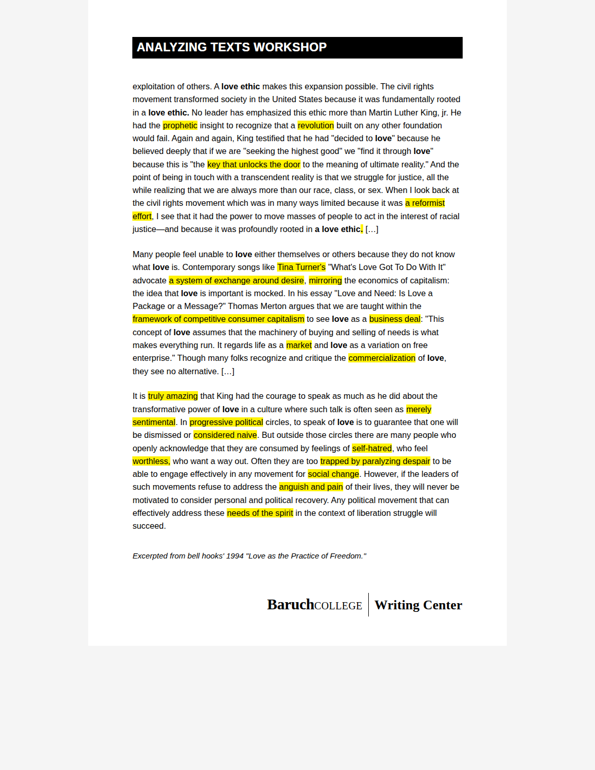Analyzing Texts Workshop
exploitation of others. A love ethic makes this expansion possible. The civil rights movement transformed society in the United States because it was fundamentally rooted in a love ethic. No leader has emphasized this ethic more than Martin Luther King, jr. He had the prophetic insight to recognize that a revolution built on any other foundation would fail. Again and again, King testified that he had "decided to love" because he believed deeply that if we are "seeking the highest good" we "find it through love" because this is "the key that unlocks the door to the meaning of ultimate reality." And the point of being in touch with a transcendent reality is that we struggle for justice, all the while realizing that we are always more than our race, class, or sex. When I look back at the civil rights movement which was in many ways limited because it was a reformist effort, I see that it had the power to move masses of people to act in the interest of racial justice—and because it was profoundly rooted in a love ethic. […]
Many people feel unable to love either themselves or others because they do not know what love is. Contemporary songs like Tina Turner's "What's Love Got To Do With It" advocate a system of exchange around desire, mirroring the economics of capitalism: the idea that love is important is mocked. In his essay "Love and Need: Is Love a Package or a Message?" Thomas Merton argues that we are taught within the framework of competitive consumer capitalism to see love as a business deal: "This concept of love assumes that the machinery of buying and selling of needs is what makes everything run. It regards life as a market and love as a variation on free enterprise." Though many folks recognize and critique the commercialization of love, they see no alternative. […]
It is truly amazing that King had the courage to speak as much as he did about the transformative power of love in a culture where such talk is often seen as merely sentimental. In progressive political circles, to speak of love is to guarantee that one will be dismissed or considered naive. But outside those circles there are many people who openly acknowledge that they are consumed by feelings of self-hatred, who feel worthless, who want a way out. Often they are too trapped by paralyzing despair to be able to engage effectively in any movement for social change. However, if the leaders of such movements refuse to address the anguish and pain of their lives, they will never be motivated to consider personal and political recovery. Any political movement that can effectively address these needs of the spirit in the context of liberation struggle will succeed.
Excerpted from bell hooks' 1994 "Love as the Practice of Freedom."
BaruchCOLLEGE Writing Center